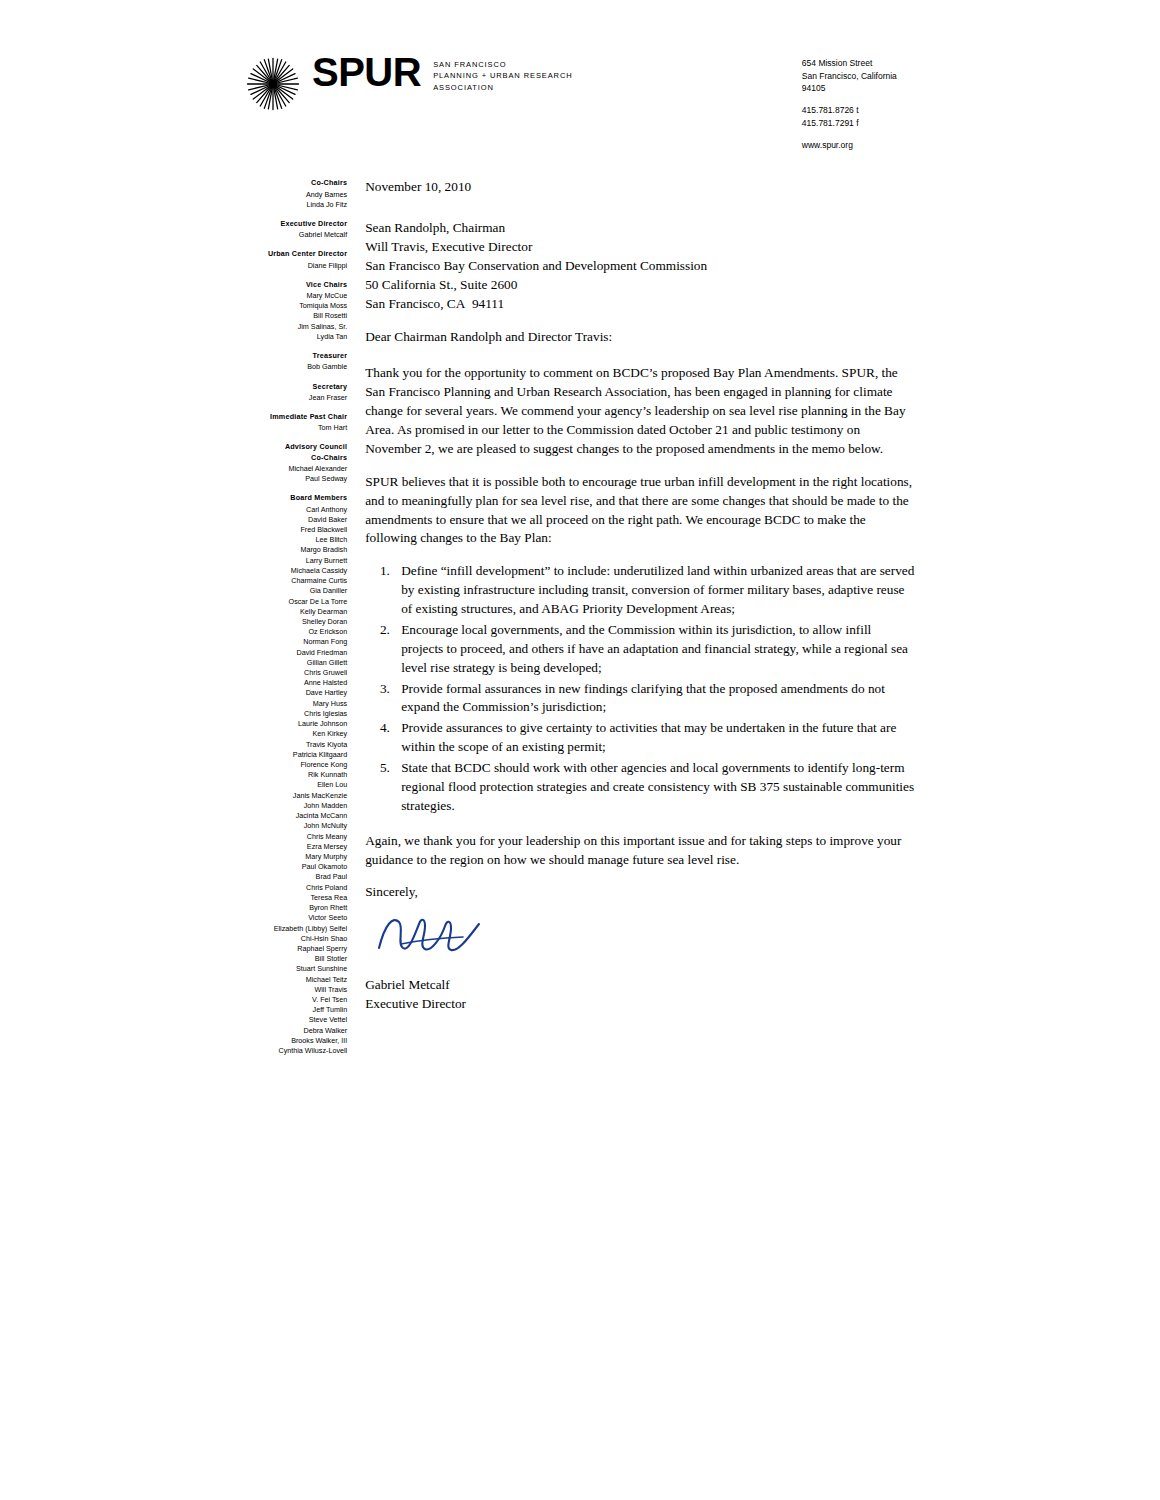SPUR
San Francisco
Planning + Urban Research
Association
654 Mission Street
San Francisco, California
94105
415.781.8726 t
415.781.7291 f
www.spur.org
Co-Chairs
Andy Barnes
Linda Jo Fitz
Executive Director
Gabriel Metcalf
Urban Center Director
Diane Filippi
Vice Chairs
Mary McCue
Tomiquia Moss
Bill Rosetti
Jim Salinas, Sr.
Lydia Tan
Treasurer
Bob Gamble
Secretary
Jean Fraser
Immediate Past Chair
Tom Hart
Advisory Council
Co-Chairs
Michael Alexander
Paul Sedway
Board Members
Carl Anthony
David Baker
Fred Blackwell
Lee Blitch
Margo Bradish
Larry Burnett
Michaela Cassidy
Charmaine Curtis
Gia Daniller
Oscar De La Torre
Kelly Dearman
Shelley Doran
Oz Erickson
Norman Fong
David Friedman
Gillian Gillett
Chris Gruwell
Anne Halsted
Dave Hartley
Mary Huss
Chris Iglesias
Laurie Johnson
Ken Kirkey
Travis Kiyota
Patricia Klitgaard
Florence Kong
Rik Kunnath
Ellen Lou
Janis MacKenzie
John Madden
Jacinta McCann
John McNulty
Chris Meany
Ezra Mersey
Mary Murphy
Paul Okamoto
Brad Paul
Chris Poland
Teresa Rea
Byron Rhett
Victor Seeto
Elizabeth (Libby) Seifel
Chi-Hsin Shao
Raphael Sperry
Bill Stotler
Stuart Sunshine
Michael Teitz
Will Travis
V. Fei Tsen
Jeff Tumlin
Steve Vettel
Debra Walker
Brooks Walker, III
Cynthia Wilusz-Lovell
November 10, 2010
Sean Randolph, Chairman
Will Travis, Executive Director
San Francisco Bay Conservation and Development Commission
50 California St., Suite 2600
San Francisco, CA 94111
Dear Chairman Randolph and Director Travis:
Thank you for the opportunity to comment on BCDC’s proposed Bay Plan Amendments. SPUR, the San Francisco Planning and Urban Research Association, has been engaged in planning for climate change for several years. We commend your agency’s leadership on sea level rise planning in the Bay Area. As promised in our letter to the Commission dated October 21 and public testimony on November 2, we are pleased to suggest changes to the proposed amendments in the memo below.
SPUR believes that it is possible both to encourage true urban infill development in the right locations, and to meaningfully plan for sea level rise, and that there are some changes that should be made to the amendments to ensure that we all proceed on the right path. We encourage BCDC to make the following changes to the Bay Plan:
Define “infill development” to include: underutilized land within urbanized areas that are served by existing infrastructure including transit, conversion of former military bases, adaptive reuse of existing structures, and ABAG Priority Development Areas;
Encourage local governments, and the Commission within its jurisdiction, to allow infill projects to proceed, and others if have an adaptation and financial strategy, while a regional sea level rise strategy is being developed;
Provide formal assurances in new findings clarifying that the proposed amendments do not expand the Commission’s jurisdiction;
Provide assurances to give certainty to activities that may be undertaken in the future that are within the scope of an existing permit;
State that BCDC should work with other agencies and local governments to identify long-term regional flood protection strategies and create consistency with SB 375 sustainable communities strategies.
Again, we thank you for your leadership on this important issue and for taking steps to improve your guidance to the region on how we should manage future sea level rise.
Sincerely,
Gabriel Metcalf
Executive Director